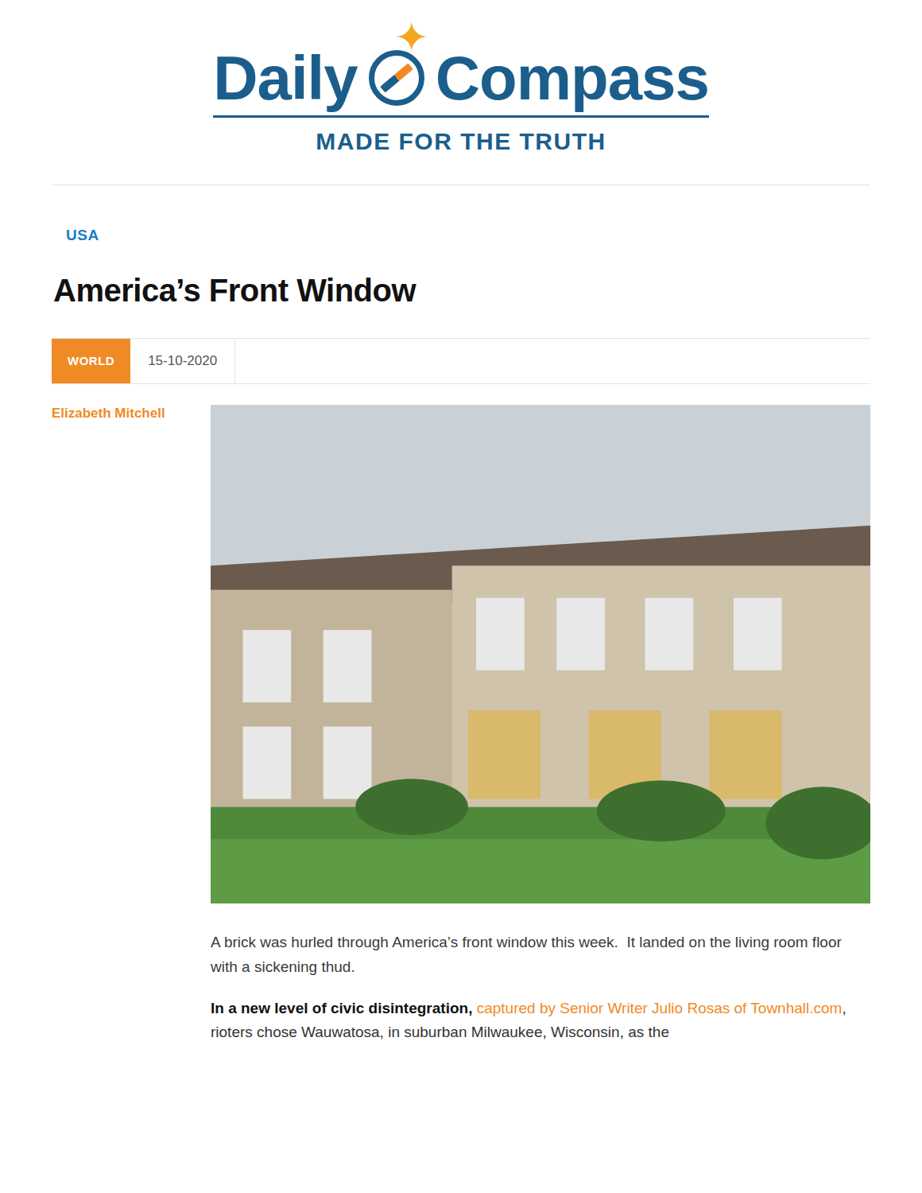Daily ✦ Compass
MADE FOR THE TRUTH
USA
America’s Front Window
WORLD
15-10-2020
Elizabeth Mitchell
A brick was hurled through America’s front window this week. It landed on the living room floor with a sickening thud.
In a new level of civic disintegration, captured by Senior Writer Julio Rosas of Townhall.com, rioters chose Wauwatosa, in suburban Milwaukee, Wisconsin, as the